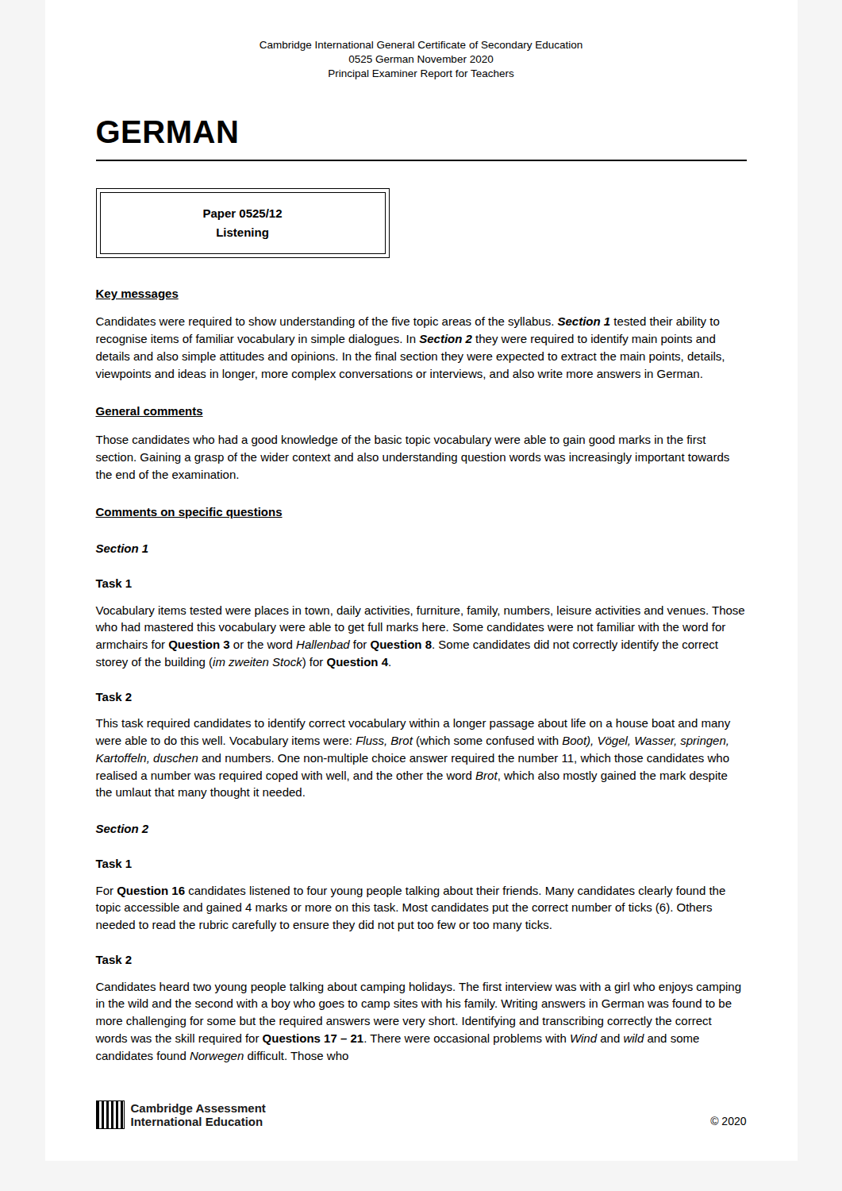Cambridge International General Certificate of Secondary Education
0525 German November 2020
Principal Examiner Report for Teachers
GERMAN
Paper 0525/12
Listening
Key messages
Candidates were required to show understanding of the five topic areas of the syllabus. Section 1 tested their ability to recognise items of familiar vocabulary in simple dialogues. In Section 2 they were required to identify main points and details and also simple attitudes and opinions. In the final section they were expected to extract the main points, details, viewpoints and ideas in longer, more complex conversations or interviews, and also write more answers in German.
General comments
Those candidates who had a good knowledge of the basic topic vocabulary were able to gain good marks in the first section. Gaining a grasp of the wider context and also understanding question words was increasingly important towards the end of the examination.
Comments on specific questions
Section 1
Task 1
Vocabulary items tested were places in town, daily activities, furniture, family, numbers, leisure activities and venues. Those who had mastered this vocabulary were able to get full marks here. Some candidates were not familiar with the word for armchairs for Question 3 or the word Hallenbad for Question 8. Some candidates did not correctly identify the correct storey of the building (im zweiten Stock) for Question 4.
Task 2
This task required candidates to identify correct vocabulary within a longer passage about life on a house boat and many were able to do this well. Vocabulary items were: Fluss, Brot (which some confused with Boot), Vögel, Wasser, springen, Kartoffeln, duschen and numbers. One non-multiple choice answer required the number 11, which those candidates who realised a number was required coped with well, and the other the word Brot, which also mostly gained the mark despite the umlaut that many thought it needed.
Section 2
Task 1
For Question 16 candidates listened to four young people talking about their friends. Many candidates clearly found the topic accessible and gained 4 marks or more on this task. Most candidates put the correct number of ticks (6). Others needed to read the rubric carefully to ensure they did not put too few or too many ticks.
Task 2
Candidates heard two young people talking about camping holidays. The first interview was with a girl who enjoys camping in the wild and the second with a boy who goes to camp sites with his family. Writing answers in German was found to be more challenging for some but the required answers were very short. Identifying and transcribing correctly the correct words was the skill required for Questions 17 – 21. There were occasional problems with Wind and wild and some candidates found Norwegen difficult. Those who
Cambridge Assessment
International Education
© 2020